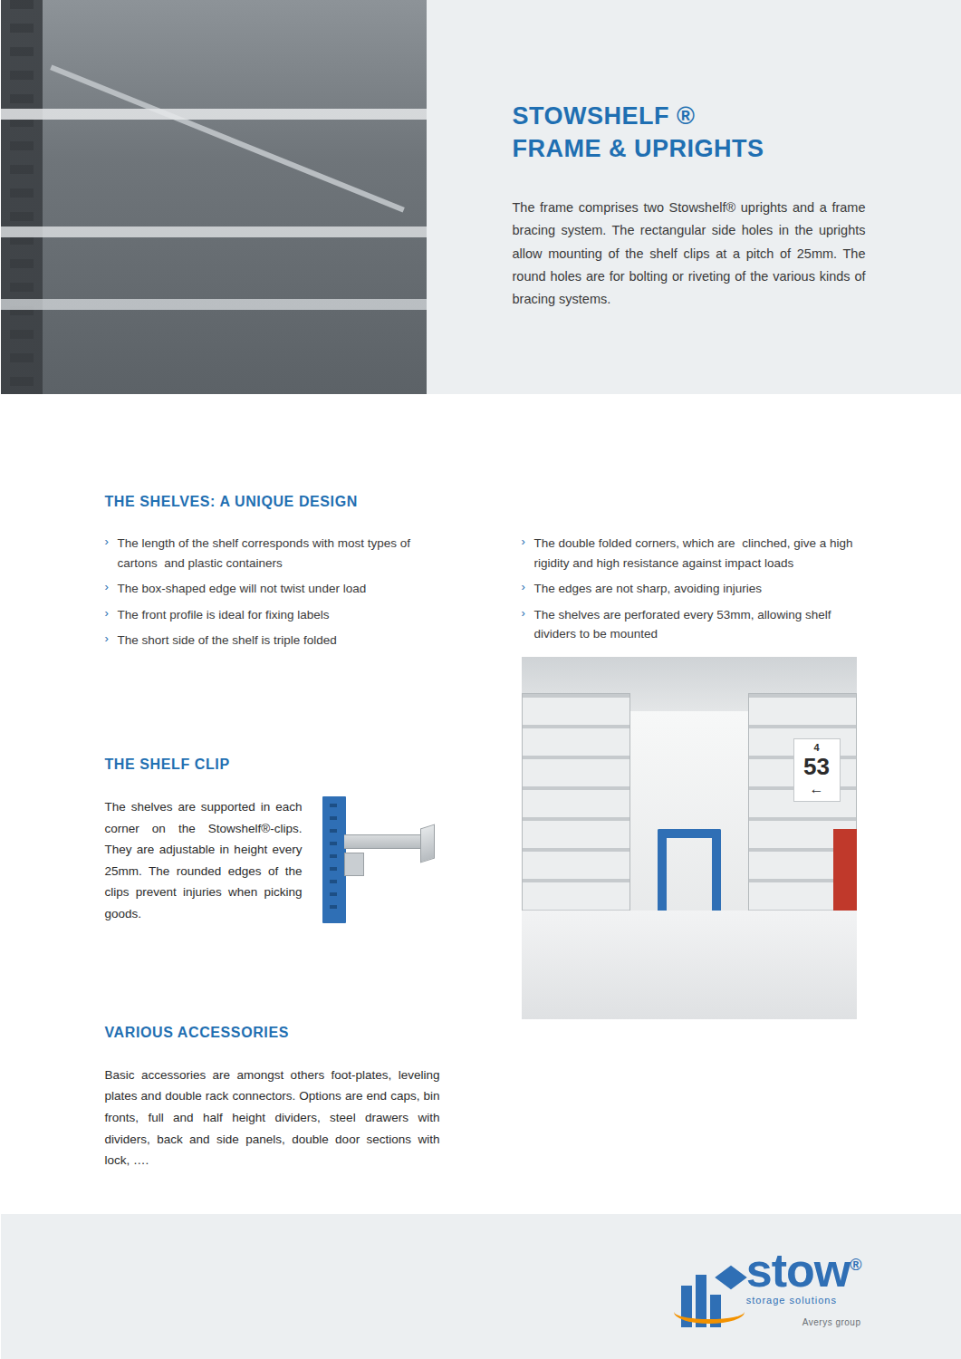Stowshelf ®
Frame & Uprights
The frame comprises two Stowshelf® uprights and a frame bracing system. The rectangular side holes in the uprights allow mounting of the shelf clips at a pitch of 25mm. The round holes are for bolting or riveting of the various kinds of bracing systems.
The shelves: a unique design
The length of the shelf corresponds with most types of cartons and plastic containers
The box-shaped edge will not twist under load
The front profile is ideal for fixing labels
The short side of the shelf is triple folded
The double folded corners, which are clinched, give a high rigidity and high resistance against impact loads
The edges are not sharp, avoiding injuries
The shelves are perforated every 53mm, allowing shelf dividers to be mounted
The shelf clip
The shelves are supported in each corner on the Stowshelf®-clips. They are adjustable in height every 25mm. The rounded edges of the clips prevent injuries when picking goods.
Various accessories
Basic accessories are amongst others foot-plates, leveling plates and double rack connectors. Options are end caps, bin fronts, full and half height dividers, steel drawers with dividers, back and side panels, double door sections with lock, ….
4
53
←
stow®
storage solutions
Averys group